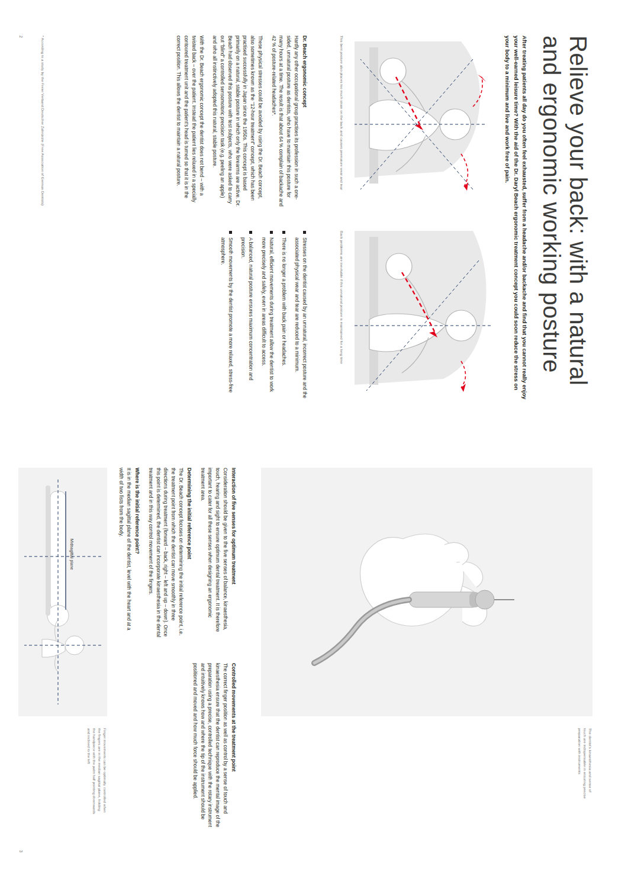Relieve your back: with a natural
and ergonomic working posture
After treating patients all day do you often feel exhausted, suffer from a headache and/or backache and find that you cannot really enjoy your well-earned leisure time? With the aid of the Dr. Daryl Beach ergonomic treatment concept you could soon reduce the stress on your body to a minimum and live and work free of pain.
This bent posture also places too much strain on the back and causes premature wear and tear
Back problems are inevitable if this unnatural posture is maintained for a long time
Dr. Beach ergonomic concept
Hardly any other occupational group practises its profession in such a one-sided, unnatural posture as dentists, who have to maintain this posture for many hours at a time. The result is that about 64 % complain of backache and 42 % of posture-related headaches*.
These physical stresses could be avoided by using the Dr. Beach concept, also sometimes known as the “12-hour treatment” concept, which has been practised successfully in Japan since the 1950s. This concept is based primarily on a natural, stable posture in which only the forearms are active. Dr. Beach had observed this posture with test subjects, who were asked to carry out “blind” a controlled sensomotoric precision task (e.g. peeling an apple) and who all instinctively adopted this natural, stable posture.
With the Dr. Beach ergonomic concept the dentist does not bend – with a twisted back – over the patient. Instead the patient lies relaxed in a specially contoured treatment unit and the patient’s head is turned so that it is in the correct position. This allows the dentist to maintain a natural posture.
Stresses on the dentist caused by an unnatural, incorrect posture and the associated physical wear and tear are reduced to a minimum.
There is no longer a problem with back pain or headaches.
Natural, efficient movements during treatment allow the dentist to work more precisely and safely, even in areas difficult to access.
A balanced, natural posture ensures maximum concentration and precision.
Smooth movements by the dentist promote a more relaxed, stress-free atmosphere.
* According to a study by the Freier Verband Deutscher Zahnärzte (Free Association of German Dentists)
2
The dentist’s kinaesthesia and sense of touch are indispensable in ensuring precise preparation with instruments
Interaction of five senses for optimum treatment
Consideration should be given to the five senses of balance, kinaesthesia, touch, hearing and sight to ensure optimum dental treatment. It is therefore important to cater for all these senses when designing an ergonomic treatment area.
Determining the initial reference point
The Dr. Beach concept focuses on determining the initial reference point, i.e. the treatment point from which the dentist can move smoothly in three directions during treatment (forward – back, right – left and up – down). Once this point is determined, the dentist can incorporate kinaesthesia in the dental treatment and in this way control movement of the fingers.
Where is the initial reference point?
It is in the median sagittal plane of the dentist, level with the heart and at a width of two fists from the body.
Controlled movements at the treatment point
The correct finger position as well as control by a sense of touch and kinaesthesia ensure that the dentist can reproduce the mental image of the preparation using a precise, controlled technique with the rotary instrument and intuitively knows how and where the tip of the instrument should be positioned and moved and how much force should be applied.
Midsagittal plane
Finger movements can be optimally controlled when the fingers are in the median sagittal plane, holding the handpiece with the palm half pointing downwards and inclined to the left
3